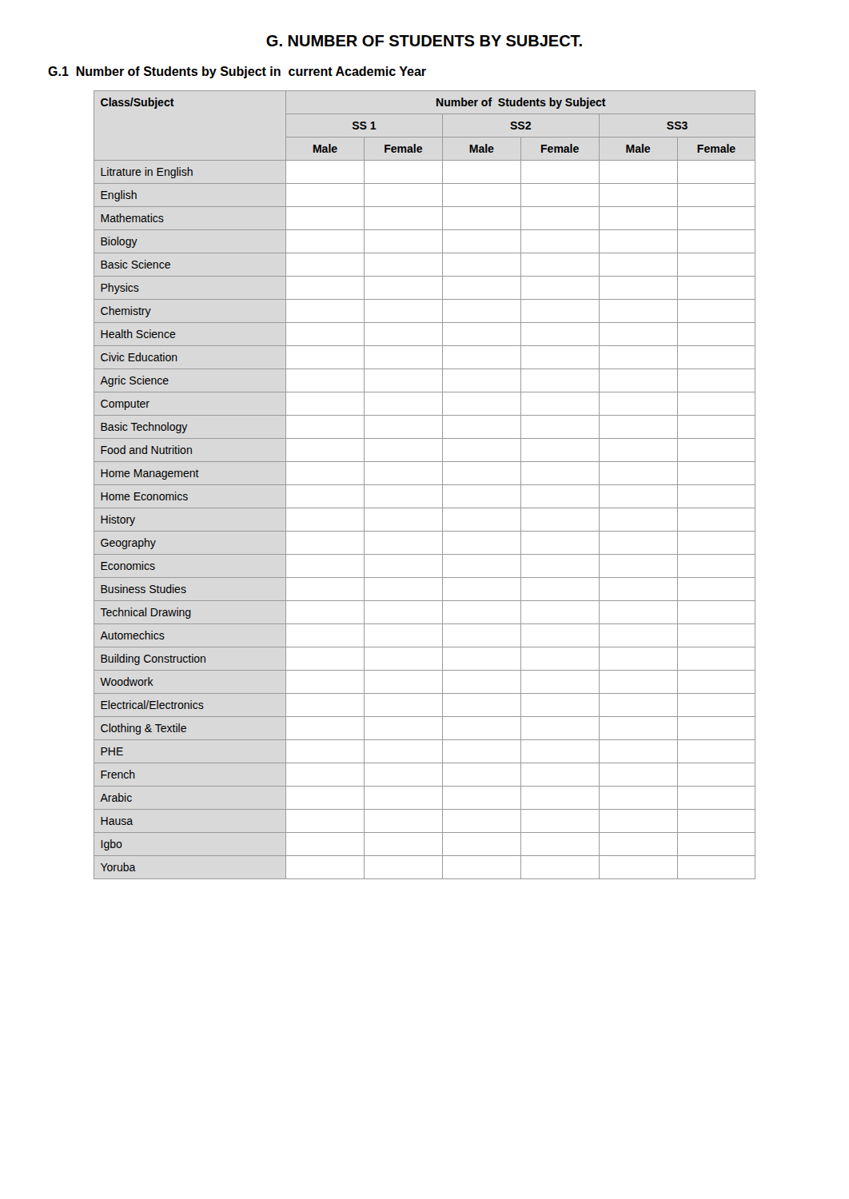G. NUMBER OF STUDENTS BY SUBJECT.
G.1 Number of Students by Subject in current Academic Year
| Class/Subject | Number of Students by Subject |
| --- | --- |
| SS 1 | SS2 | SS3 |
| Male | Female | Male | Female | Male | Female |
| Litrature in English | | | | | | |
| English | | | | | | |
| Mathematics | | | | | | |
| Biology | | | | | | |
| Basic Science | | | | | | |
| Physics | | | | | | |
| Chemistry | | | | | | |
| Health Science | | | | | | |
| Civic Education | | | | | | |
| Agric Science | | | | | | |
| Computer | | | | | | |
| Basic Technology | | | | | | |
| Food and Nutrition | | | | | | |
| Home Management | | | | | | |
| Home Economics | | | | | | |
| History | | | | | | |
| Geography | | | | | | |
| Economics | | | | | | |
| Business Studies | | | | | | |
| Technical Drawing | | | | | | |
| Automechics | | | | | | |
| Building Construction | | | | | | |
| Woodwork | | | | | | |
| Electrical/Electronics | | | | | | |
| Clothing & Textile | | | | | | |
| PHE | | | | | | |
| French | | | | | | |
| Arabic | | | | | | |
| Hausa | | | | | | |
| Igbo | | | | | | |
| Yoruba | | | | | | |